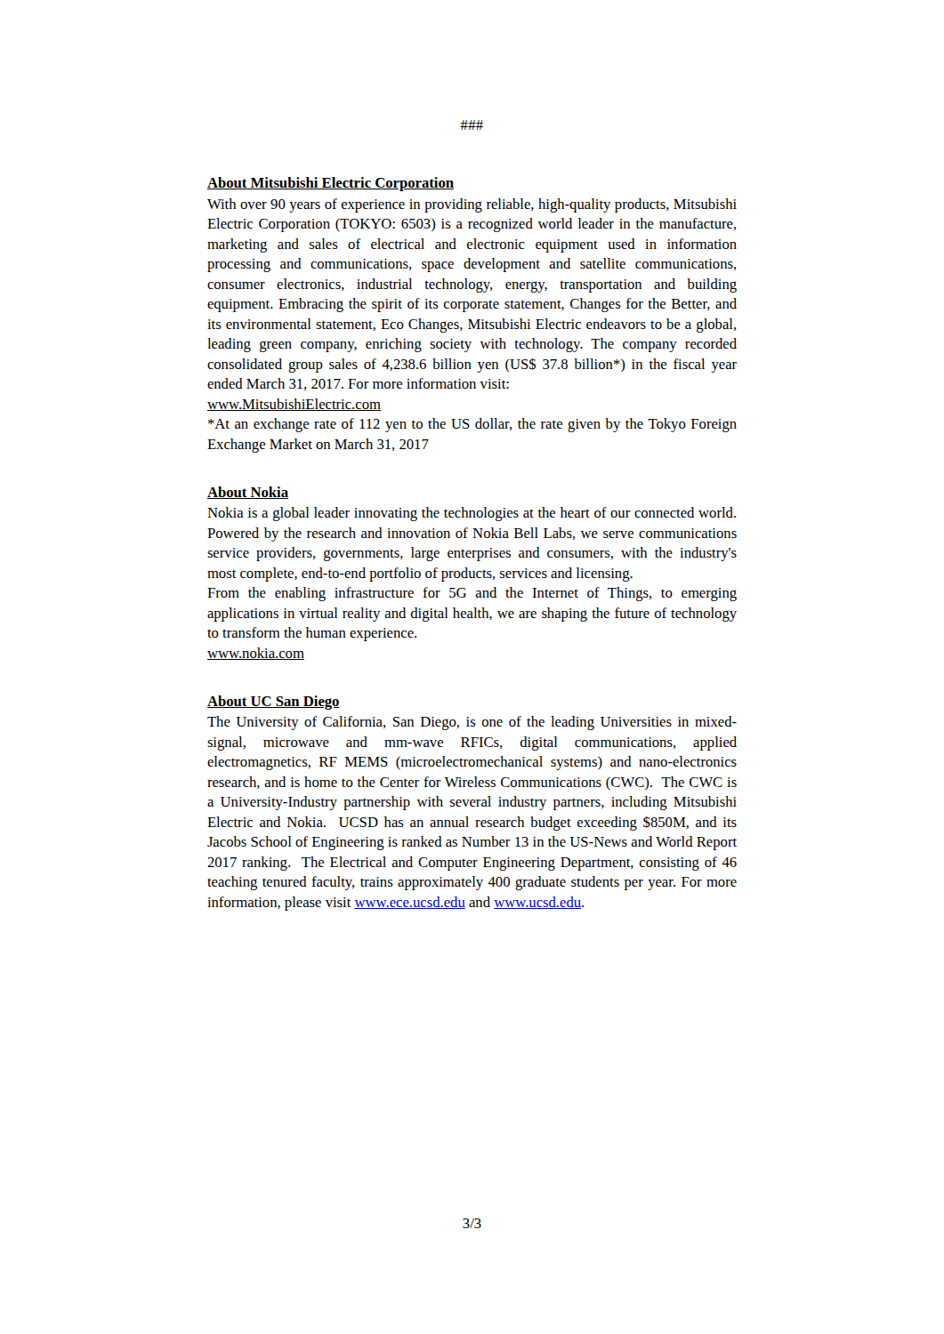###
About Mitsubishi Electric Corporation
With over 90 years of experience in providing reliable, high-quality products, Mitsubishi Electric Corporation (TOKYO: 6503) is a recognized world leader in the manufacture, marketing and sales of electrical and electronic equipment used in information processing and communications, space development and satellite communications, consumer electronics, industrial technology, energy, transportation and building equipment. Embracing the spirit of its corporate statement, Changes for the Better, and its environmental statement, Eco Changes, Mitsubishi Electric endeavors to be a global, leading green company, enriching society with technology. The company recorded consolidated group sales of 4,238.6 billion yen (US$ 37.8 billion*) in the fiscal year ended March 31, 2017. For more information visit:
www.MitsubishiElectric.com
*At an exchange rate of 112 yen to the US dollar, the rate given by the Tokyo Foreign Exchange Market on March 31, 2017
About Nokia
Nokia is a global leader innovating the technologies at the heart of our connected world. Powered by the research and innovation of Nokia Bell Labs, we serve communications service providers, governments, large enterprises and consumers, with the industry's most complete, end-to-end portfolio of products, services and licensing.
From the enabling infrastructure for 5G and the Internet of Things, to emerging applications in virtual reality and digital health, we are shaping the future of technology to transform the human experience.
www.nokia.com
About UC San Diego
The University of California, San Diego, is one of the leading Universities in mixed-signal, microwave and mm-wave RFICs, digital communications, applied electromagnetics, RF MEMS (microelectromechanical systems) and nano-electronics research, and is home to the Center for Wireless Communications (CWC). The CWC is a University-Industry partnership with several industry partners, including Mitsubishi Electric and Nokia. UCSD has an annual research budget exceeding $850M, and its Jacobs School of Engineering is ranked as Number 13 in the US-News and World Report 2017 ranking. The Electrical and Computer Engineering Department, consisting of 46 teaching tenured faculty, trains approximately 400 graduate students per year. For more information, please visit www.ece.ucsd.edu and www.ucsd.edu.
3/3